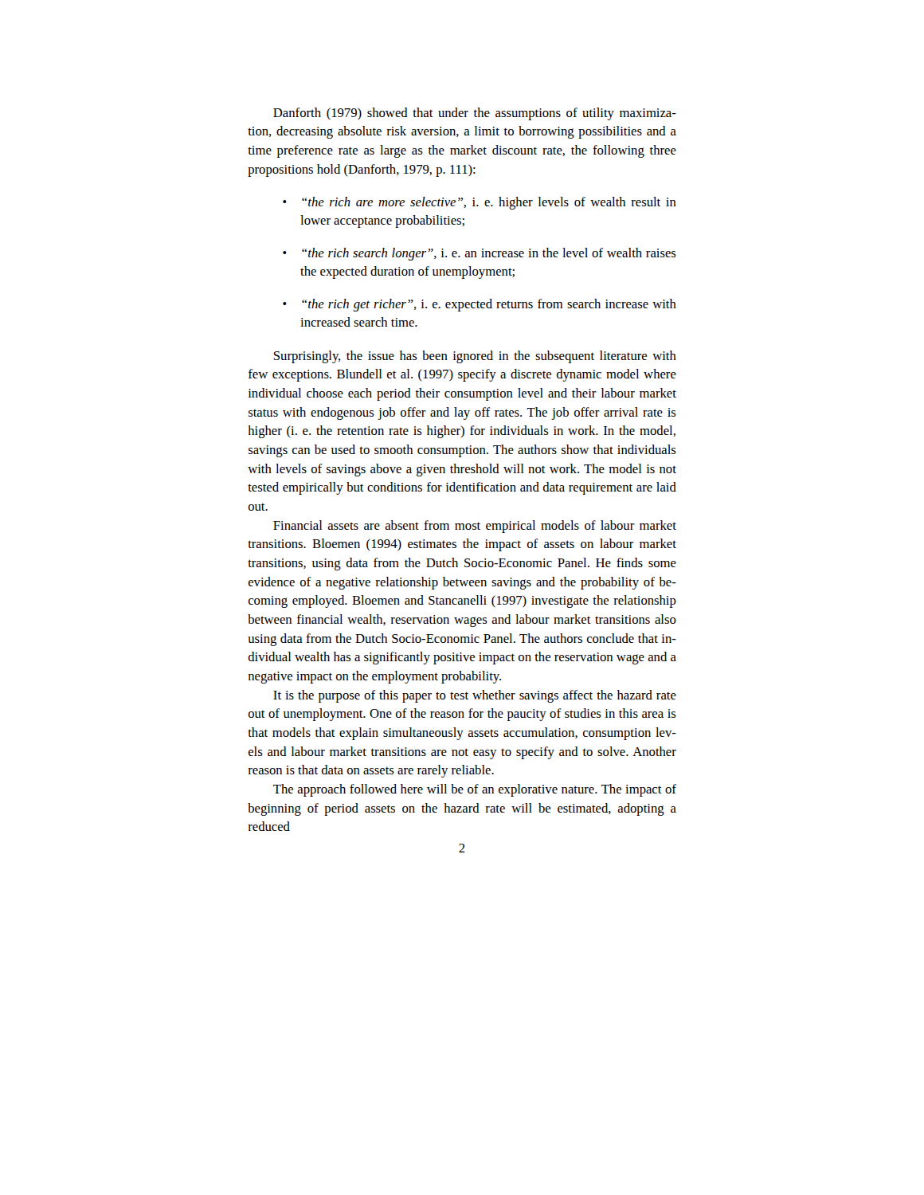Danforth (1979) showed that under the assumptions of utility maximization, decreasing absolute risk aversion, a limit to borrowing possibilities and a time preference rate as large as the market discount rate, the following three propositions hold (Danforth, 1979, p. 111):
“the rich are more selective”, i. e. higher levels of wealth result in lower acceptance probabilities;
“the rich search longer”, i. e. an increase in the level of wealth raises the expected duration of unemployment;
“the rich get richer”, i. e. expected returns from search increase with increased search time.
Surprisingly, the issue has been ignored in the subsequent literature with few exceptions. Blundell et al. (1997) specify a discrete dynamic model where individual choose each period their consumption level and their labour market status with endogenous job offer and lay off rates. The job offer arrival rate is higher (i. e. the retention rate is higher) for individuals in work. In the model, savings can be used to smooth consumption. The authors show that individuals with levels of savings above a given threshold will not work. The model is not tested empirically but conditions for identification and data requirement are laid out.
Financial assets are absent from most empirical models of labour market transitions. Bloemen (1994) estimates the impact of assets on labour market transitions, using data from the Dutch Socio-Economic Panel. He finds some evidence of a negative relationship between savings and the probability of becoming employed. Bloemen and Stancanelli (1997) investigate the relationship between financial wealth, reservation wages and labour market transitions also using data from the Dutch Socio-Economic Panel. The authors conclude that individual wealth has a significantly positive impact on the reservation wage and a negative impact on the employment probability.
It is the purpose of this paper to test whether savings affect the hazard rate out of unemployment. One of the reason for the paucity of studies in this area is that models that explain simultaneously assets accumulation, consumption levels and labour market transitions are not easy to specify and to solve. Another reason is that data on assets are rarely reliable.
The approach followed here will be of an explorative nature. The impact of beginning of period assets on the hazard rate will be estimated, adopting a reduced
2